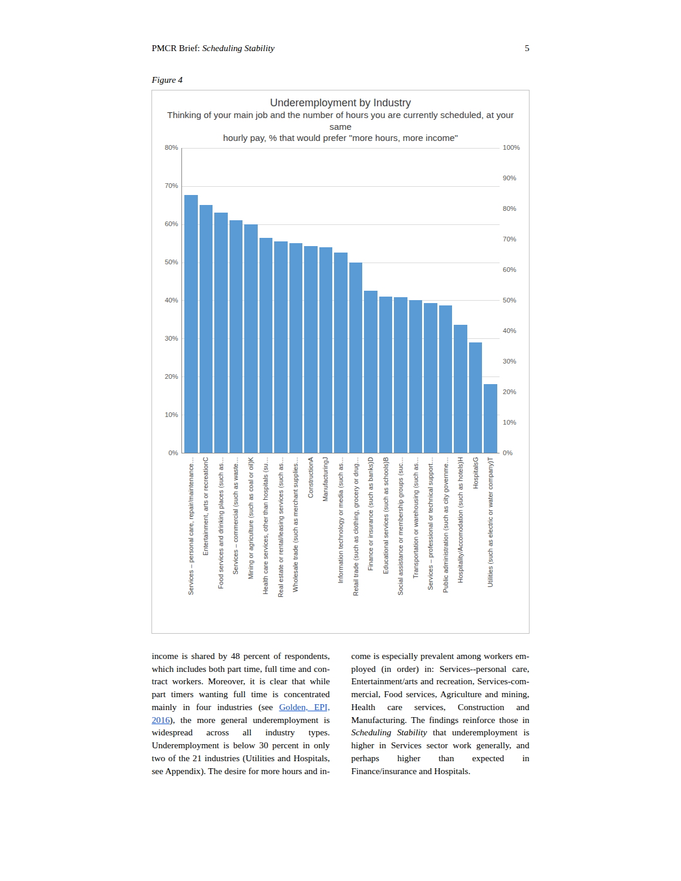PMCR Brief: Scheduling Stability
5
Figure 4
Underemployment by Industry
Thinking of your main job and the number of hours you are currently scheduled, at your same
hourly pay, % that would prefer "more hours, more income"
80%
70%
60%
50%
40%
30%
20%
10%
0%
100%
90%
80%
70%
60%
50%
40%
30%
20%
10%
0%
Services – personal care, repair/maintenance…
Entertainment, arts or recreationC
Food services and drinking places (such as…
Services – commercial (such as waste…
Mining or agriculture (such as coal or oil)K
Health care services, other than hospitals (su…
Real estate or rental/leasing services (such as…
Wholesale trade (such as merchant supplies…
ConstructionA
ManufacturingJ
Information technology or media (such as…
Retail trade (such as clothing, grocery or drug…
Finance or insurance (such as banks)D
Educational services (such as schools)B
Social assistance or membership groups (suc…
Transportation or warehousing (such as…
Services – professional or technical support…
Public administration (such as city governme…
Hospitality/Accomodation (such as hotels)H
HospitalsG
Utilities (such as electric or water company)T
income is shared by 48 percent of respondents, which includes both part time, full time and contract workers. Moreover, it is clear that while part timers wanting full time is concentrated mainly in four industries (see Golden, EPI, 2016), the more general underemployment is widespread across all industry types. Underemployment is below 30 percent in only two of the 21 industries (Utilities and Hospitals, see Appendix). The desire for more hours and income is especially prevalent among workers employed (in order) in: Services--personal care, Entertainment/arts and recreation, Services-commercial, Food services, Agriculture and mining, Health care services, Construction and Manufacturing. The findings reinforce those in Scheduling Stability that underemployment is higher in Services sector work generally, and perhaps higher than expected in Finance/insurance and Hospitals.